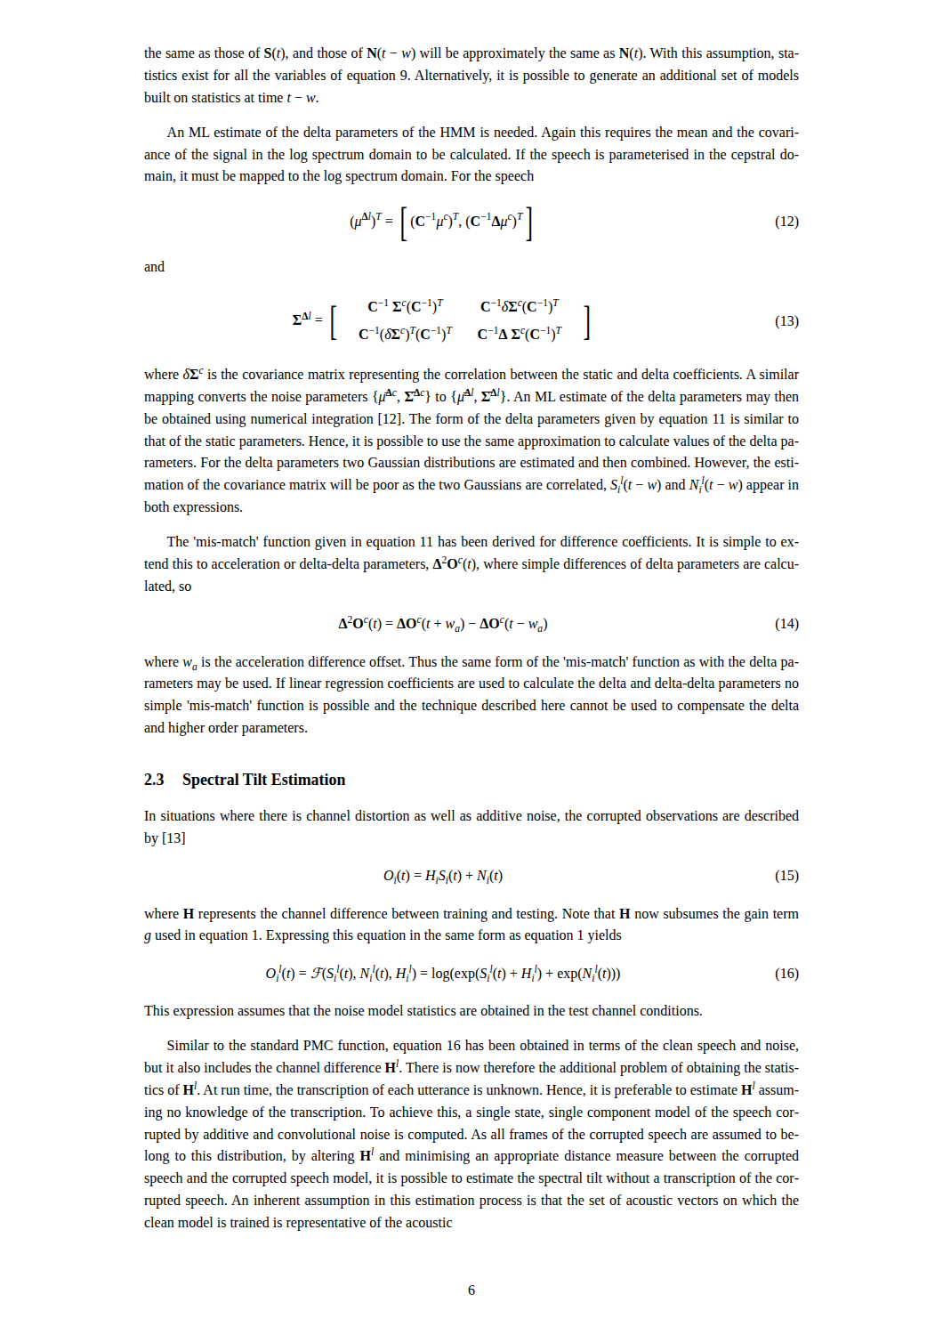the same as those of S(t), and those of N(t − w) will be approximately the same as N(t). With this assumption, statistics exist for all the variables of equation 9. Alternatively, it is possible to generate an additional set of models built on statistics at time t − w.
An ML estimate of the delta parameters of the HMM is needed. Again this requires the mean and the covariance of the signal in the log spectrum domain to be calculated. If the speech is parameterised in the cepstral domain, it must be mapped to the log spectrum domain. For the speech
(μΔl)T = [(C−1μc)T, (C−1Δμc)T]
(12)
and
ΣΔl = [
| C −1 Σ c ( C −1 ) T | C −1 δ Σ c ( C −1 ) T |
| C −1 ( δ Σ c ) T ( C −1 ) T | C −1 Δ Σ c ( C −1 ) T |
]
(13)
where δΣc is the covariance matrix representing the correlation between the static and delta coefficients. A similar mapping converts the noise parameters {μ̄Δc, Σ̄Δc} to {μ̄Δl, Σ̄Δl}. An ML estimate of the delta parameters may then be obtained using numerical integration [12]. The form of the delta parameters given by equation 11 is similar to that of the static parameters. Hence, it is possible to use the same approximation to calculate values of the delta parameters. For the delta parameters two Gaussian distributions are estimated and then combined. However, the estimation of the covariance matrix will be poor as the two Gaussians are correlated, Sil(t − w) and Nil(t − w) appear in both expressions.
The 'mis-match' function given in equation 11 has been derived for difference coefficients. It is simple to extend this to acceleration or delta-delta parameters, Δ2Oc(t), where simple differences of delta parameters are calculated, so
Δ2Oc(t) = ΔOc(t + wa) − ΔOc(t − wa)
(14)
where wa is the acceleration difference offset. Thus the same form of the 'mis-match' function as with the delta parameters may be used. If linear regression coefficients are used to calculate the delta and delta-delta parameters no simple 'mis-match' function is possible and the technique described here cannot be used to compensate the delta and higher order parameters.
2.3 Spectral Tilt Estimation
In situations where there is channel distortion as well as additive noise, the corrupted observations are described by [13]
Oi(t) = HiSi(t) + Ni(t)
(15)
where H represents the channel difference between training and testing. Note that H now subsumes the gain term g used in equation 1. Expressing this equation in the same form as equation 1 yields
Oil(t) = ℱ(Sil(t), Nil(t), Hil) = log(exp(Sil(t) + Hil) + exp(Nil(t)))
(16)
This expression assumes that the noise model statistics are obtained in the test channel conditions.
Similar to the standard PMC function, equation 16 has been obtained in terms of the clean speech and noise, but it also includes the channel difference Hl. There is now therefore the additional problem of obtaining the statistics of Hl. At run time, the transcription of each utterance is unknown. Hence, it is preferable to estimate Hl assuming no knowledge of the transcription. To achieve this, a single state, single component model of the speech corrupted by additive and convolutional noise is computed. As all frames of the corrupted speech are assumed to belong to this distribution, by altering Hl and minimising an appropriate distance measure between the corrupted speech and the corrupted speech model, it is possible to estimate the spectral tilt without a transcription of the corrupted speech. An inherent assumption in this estimation process is that the set of acoustic vectors on which the clean model is trained is representative of the acoustic
6